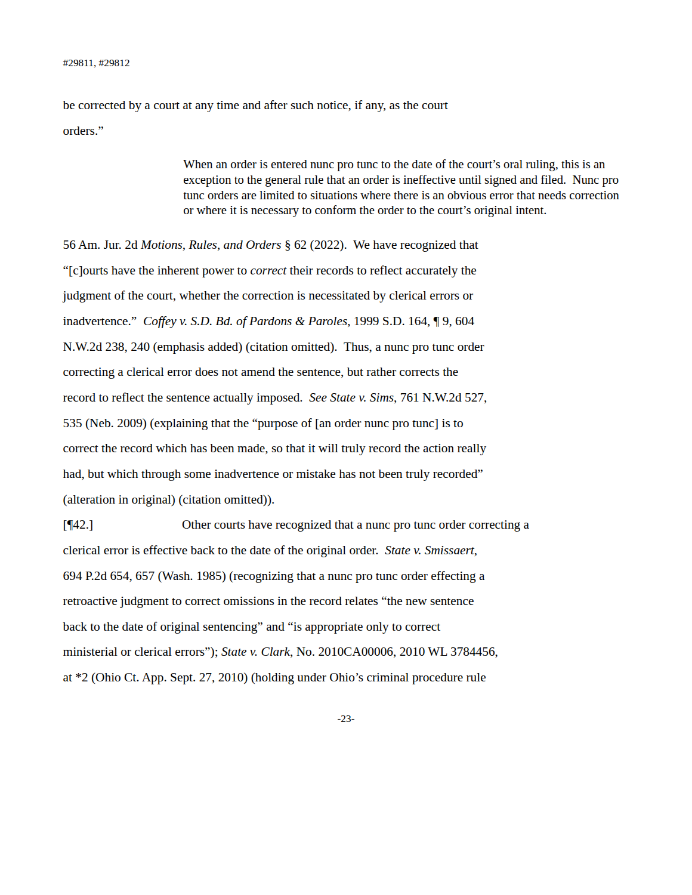#29811, #29812
be corrected by a court at any time and after such notice, if any, as the court
orders.”
When an order is entered nunc pro tunc to the date of the court’s oral ruling, this is an exception to the general rule that an order is ineffective until signed and filed. Nunc pro tunc orders are limited to situations where there is an obvious error that needs correction or where it is necessary to conform the order to the court’s original intent.
56 Am. Jur. 2d Motions, Rules, and Orders § 62 (2022). We have recognized that
“[c]ourts have the inherent power to correct their records to reflect accurately the
judgment of the court, whether the correction is necessitated by clerical errors or
inadvertence.” Coffey v. S.D. Bd. of Pardons & Paroles, 1999 S.D. 164, ¶ 9, 604
N.W.2d 238, 240 (emphasis added) (citation omitted). Thus, a nunc pro tunc order
correcting a clerical error does not amend the sentence, but rather corrects the
record to reflect the sentence actually imposed. See State v. Sims, 761 N.W.2d 527,
535 (Neb. 2009) (explaining that the “purpose of [an order nunc pro tunc] is to
correct the record which has been made, so that it will truly record the action really
had, but which through some inadvertence or mistake has not been truly recorded”
(alteration in original) (citation omitted)).
[¶42.] Other courts have recognized that a nunc pro tunc order correcting a
clerical error is effective back to the date of the original order. State v. Smissaert,
694 P.2d 654, 657 (Wash. 1985) (recognizing that a nunc pro tunc order effecting a
retroactive judgment to correct omissions in the record relates “the new sentence
back to the date of original sentencing” and “is appropriate only to correct
ministerial or clerical errors”); State v. Clark, No. 2010CA00006, 2010 WL 3784456,
at *2 (Ohio Ct. App. Sept. 27, 2010) (holding under Ohio’s criminal procedure rule
-23-